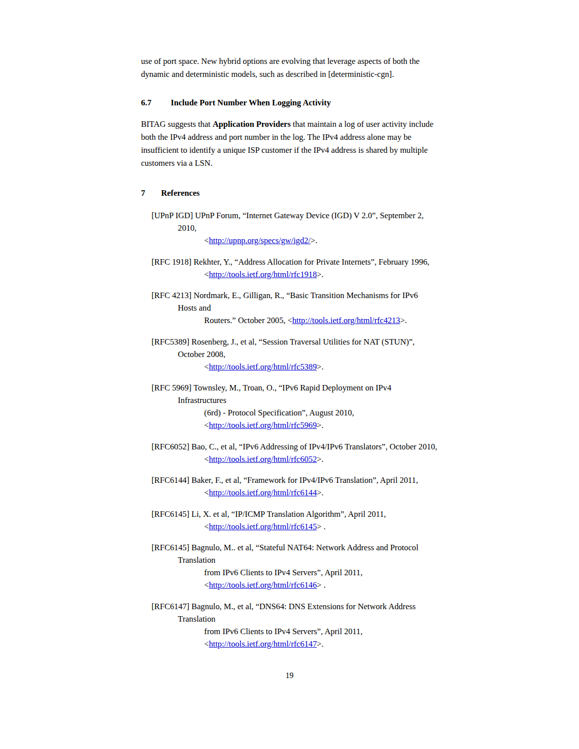use of port space. New hybrid options are evolving that leverage aspects of both the dynamic and deterministic models, such as described in [deterministic-cgn].
6.7 Include Port Number When Logging Activity
BITAG suggests that Application Providers that maintain a log of user activity include both the IPv4 address and port number in the log. The IPv4 address alone may be insufficient to identify a unique ISP customer if the IPv4 address is shared by multiple customers via a LSN.
7 References
[UPnP IGD] UPnP Forum, “Internet Gateway Device (IGD) V 2.0”, September 2, 2010, <http://upnp.org/specs/gw/igd2/>.
[RFC 1918] Rekhter, Y., “Address Allocation for Private Internets”, February 1996, <http://tools.ietf.org/html/rfc1918>.
[RFC 4213] Nordmark, E., Gilligan, R., “Basic Transition Mechanisms for IPv6 Hosts and Routers.” October 2005, <http://tools.ietf.org/html/rfc4213>.
[RFC5389] Rosenberg, J., et al, “Session Traversal Utilities for NAT (STUN)”, October 2008, <http://tools.ietf.org/html/rfc5389>.
[RFC 5969] Townsley, M., Troan, O., “IPv6 Rapid Deployment on IPv4 Infrastructures (6rd) - Protocol Specification”, August 2010, <http://tools.ietf.org/html/rfc5969>.
[RFC6052] Bao, C., et al, “IPv6 Addressing of IPv4/IPv6 Translators”, October 2010, <http://tools.ietf.org/html/rfc6052>.
[RFC6144] Baker, F., et al, “Framework for IPv4/IPv6 Translation”, April 2011, <http://tools.ietf.org/html/rfc6144>.
[RFC6145] Li, X. et al, “IP/ICMP Translation Algorithm”, April 2011, <http://tools.ietf.org/html/rfc6145> .
[RFC6145] Bagnulo, M.. et al, “Stateful NAT64: Network Address and Protocol Translation from IPv6 Clients to IPv4 Servers”, April 2011, <http://tools.ietf.org/html/rfc6146> .
[RFC6147] Bagnulo, M., et al, “DNS64: DNS Extensions for Network Address Translation from IPv6 Clients to IPv4 Servers”, April 2011, <http://tools.ietf.org/html/rfc6147>.
19